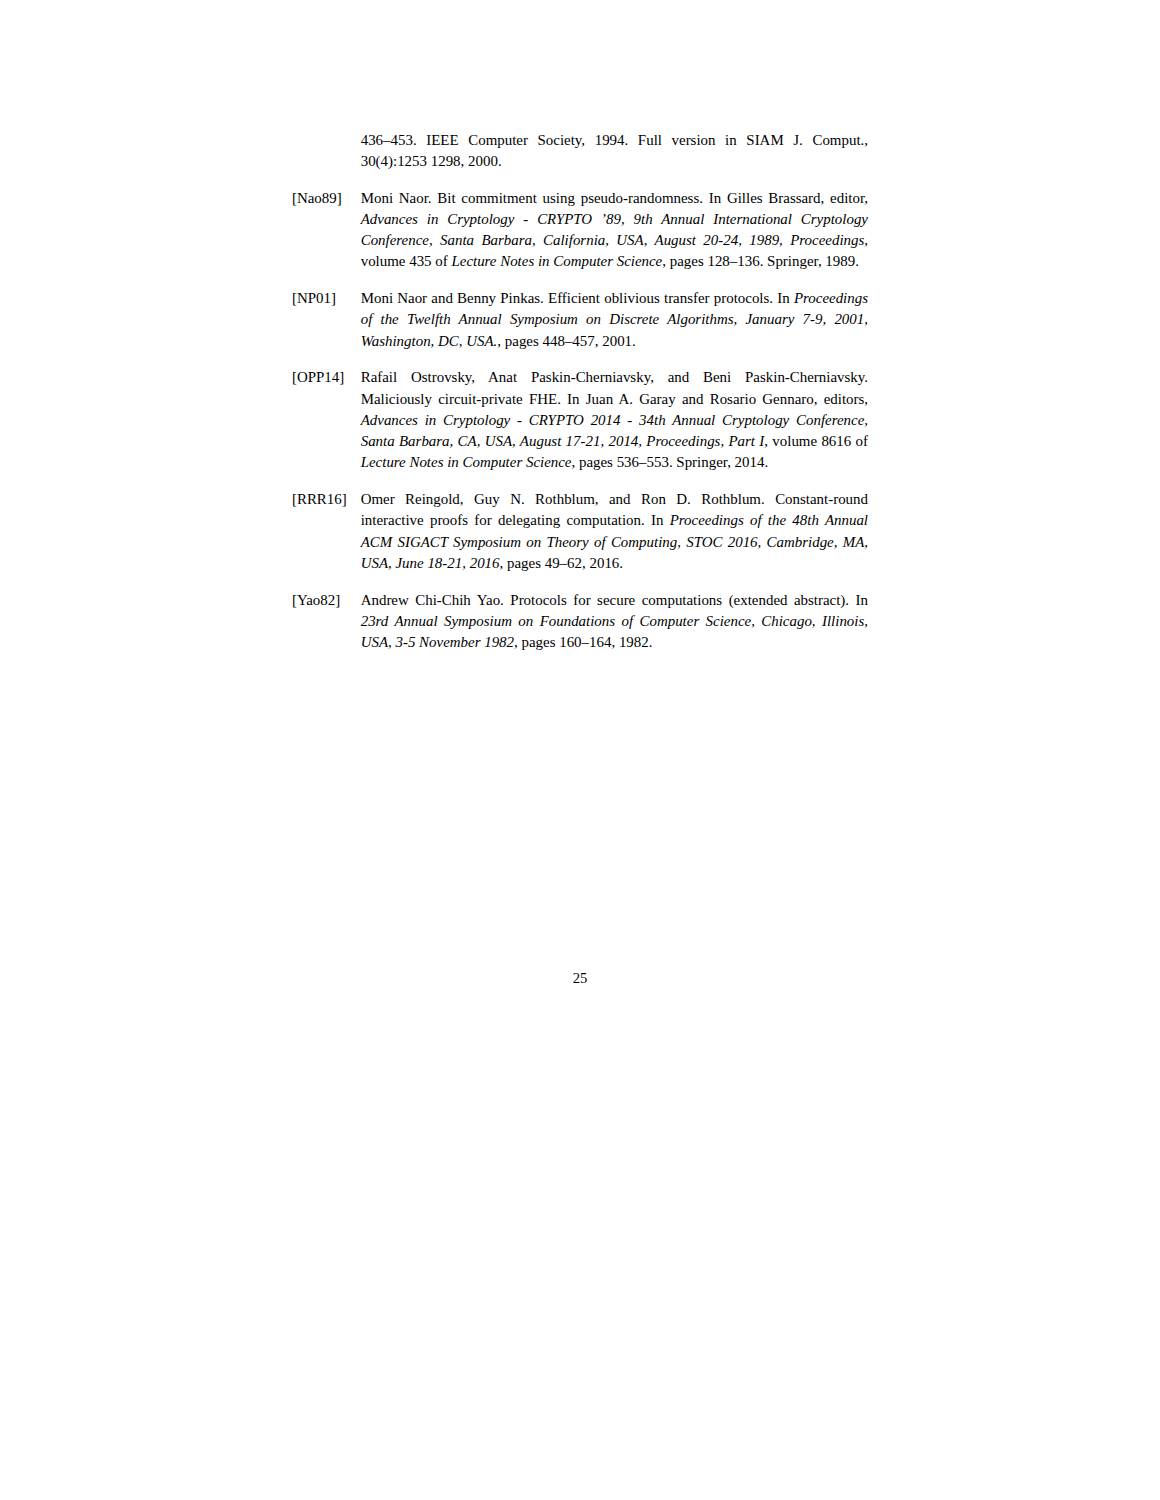436–453. IEEE Computer Society, 1994. Full version in SIAM J. Comput., 30(4):1253 1298, 2000.
[Nao89]
Moni Naor. Bit commitment using pseudo-randomness. In Gilles Brassard, editor, Advances in Cryptology - CRYPTO ’89, 9th Annual International Cryptology Conference, Santa Barbara, California, USA, August 20-24, 1989, Proceedings, volume 435 of Lecture Notes in Computer Science, pages 128–136. Springer, 1989.
[NP01]
Moni Naor and Benny Pinkas. Efficient oblivious transfer protocols. In Proceedings of the Twelfth Annual Symposium on Discrete Algorithms, January 7-9, 2001, Washington, DC, USA., pages 448–457, 2001.
[OPP14]
Rafail Ostrovsky, Anat Paskin-Cherniavsky, and Beni Paskin-Cherniavsky. Maliciously circuit-private FHE. In Juan A. Garay and Rosario Gennaro, editors, Advances in Cryptology - CRYPTO 2014 - 34th Annual Cryptology Conference, Santa Barbara, CA, USA, August 17-21, 2014, Proceedings, Part I, volume 8616 of Lecture Notes in Computer Science, pages 536–553. Springer, 2014.
[RRR16]
Omer Reingold, Guy N. Rothblum, and Ron D. Rothblum. Constant-round interactive proofs for delegating computation. In Proceedings of the 48th Annual ACM SIGACT Symposium on Theory of Computing, STOC 2016, Cambridge, MA, USA, June 18-21, 2016, pages 49–62, 2016.
[Yao82]
Andrew Chi-Chih Yao. Protocols for secure computations (extended abstract). In 23rd Annual Symposium on Foundations of Computer Science, Chicago, Illinois, USA, 3-5 November 1982, pages 160–164, 1982.
25